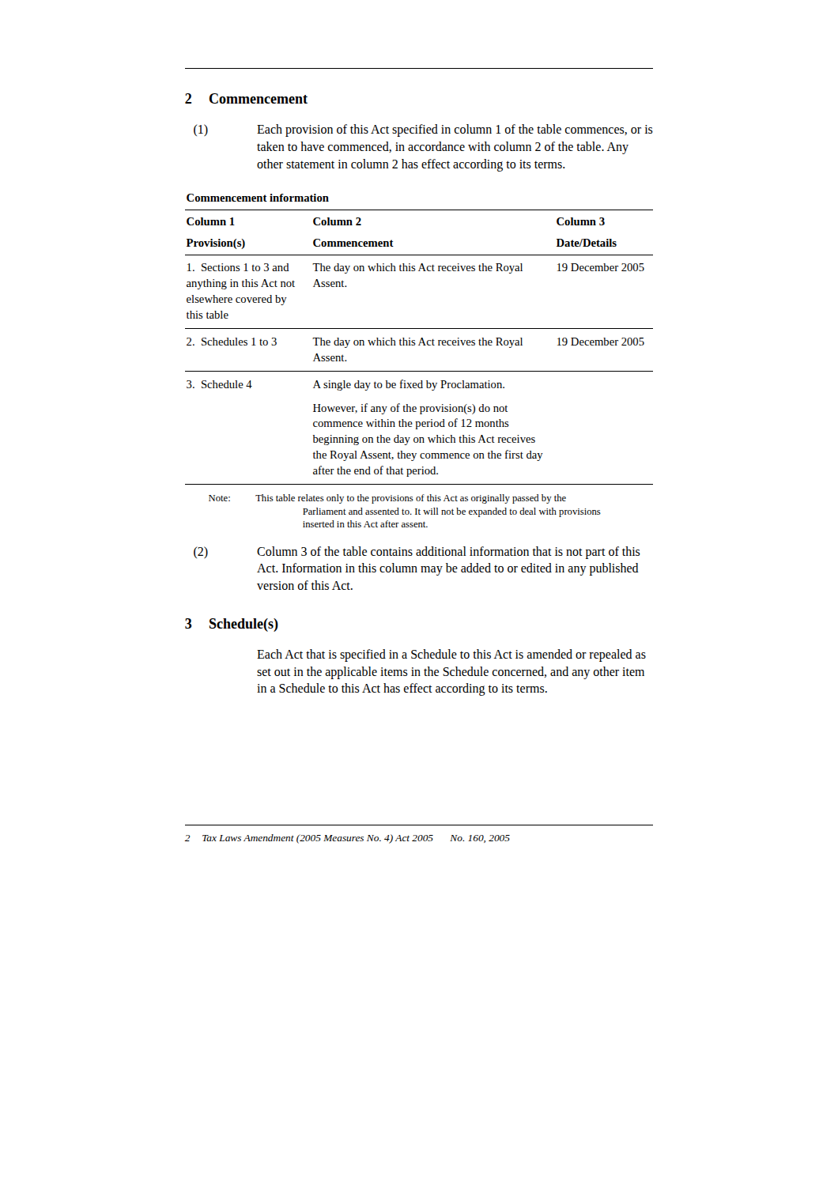2 Commencement
(1) Each provision of this Act specified in column 1 of the table commences, or is taken to have commenced, in accordance with column 2 of the table. Any other statement in column 2 has effect according to its terms.
Commencement information
| Column 1 | Column 2 | Column 3 |
| --- | --- | --- |
| Provision(s) | Commencement | Date/Details |
| 1. Sections 1 to 3 and anything in this Act not elsewhere covered by this table | The day on which this Act receives the Royal Assent. | 19 December 2005 |
| 2. Schedules 1 to 3 | The day on which this Act receives the Royal Assent. | 19 December 2005 |
| 3. Schedule 4 | A single day to be fixed by Proclamation. However, if any of the provision(s) do not commence within the period of 12 months beginning on the day on which this Act receives the Royal Assent, they commence on the first day after the end of that period. | |
Note: This table relates only to the provisions of this Act as originally passed by the Parliament and assented to. It will not be expanded to deal with provisions inserted in this Act after assent.
(2) Column 3 of the table contains additional information that is not part of this Act. Information in this column may be added to or edited in any published version of this Act.
3 Schedule(s)
Each Act that is specified in a Schedule to this Act is amended or repealed as set out in the applicable items in the Schedule concerned, and any other item in a Schedule to this Act has effect according to its terms.
2 Tax Laws Amendment (2005 Measures No. 4) Act 2005 No. 160, 2005